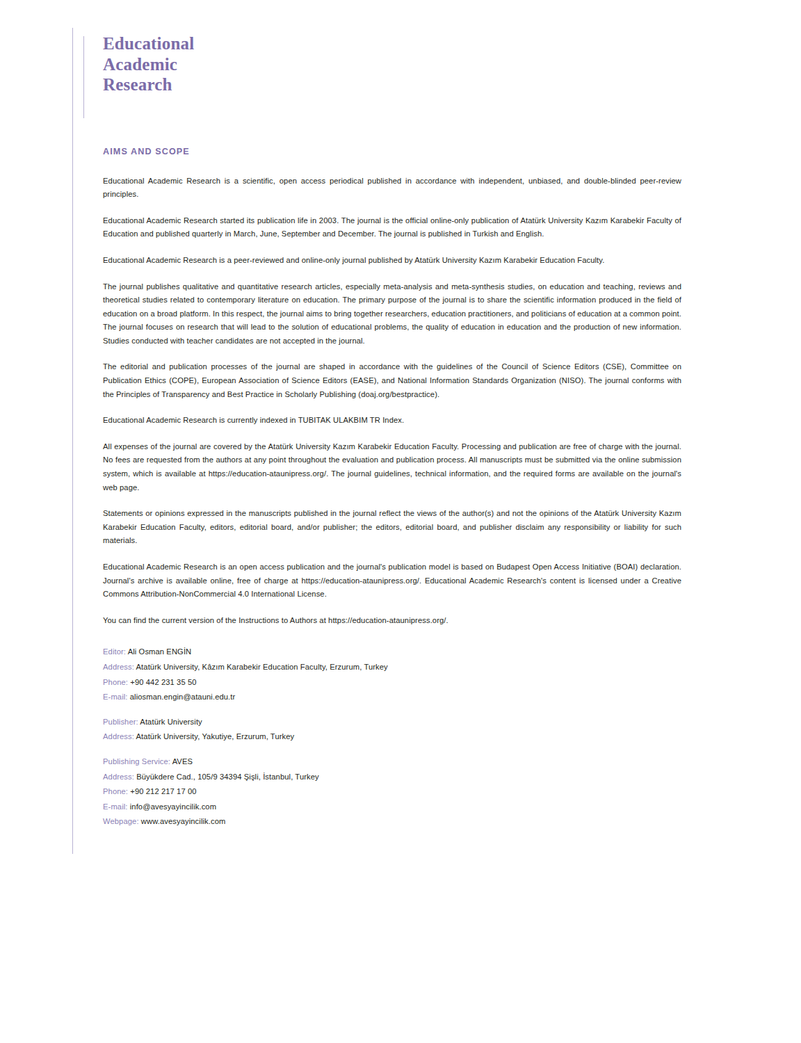Educational Academic Research
Aims and Scope
Educational Academic Research is a scientific, open access periodical published in accordance with independent, unbiased, and double-blinded peer-review principles.
Educational Academic Research started its publication life in 2003. The journal is the official online-only publication of Atatürk University Kazım Karabekir Faculty of Education and published quarterly in March, June, September and December. The journal is published in Turkish and English.
Educational Academic Research is a peer-reviewed and online-only journal published by Atatürk University Kazım Karabekir Education Faculty.
The journal publishes qualitative and quantitative research articles, especially meta-analysis and meta-synthesis studies, on education and teaching, reviews and theoretical studies related to contemporary literature on education. The primary purpose of the journal is to share the scientific information produced in the field of education on a broad platform. In this respect, the journal aims to bring together researchers, education practitioners, and politicians of education at a common point. The journal focuses on research that will lead to the solution of educational problems, the quality of education in education and the production of new information. Studies conducted with teacher candidates are not accepted in the journal.
The editorial and publication processes of the journal are shaped in accordance with the guidelines of the Council of Science Editors (CSE), Committee on Publication Ethics (COPE), European Association of Science Editors (EASE), and National Information Standards Organization (NISO). The journal conforms with the Principles of Transparency and Best Practice in Scholarly Publishing (doaj.org/bestpractice).
Educational Academic Research is currently indexed in TUBITAK ULAKBIM TR Index.
All expenses of the journal are covered by the Atatürk University Kazım Karabekir Education Faculty. Processing and publication are free of charge with the journal. No fees are requested from the authors at any point throughout the evaluation and publication process. All manuscripts must be submitted via the online submission system, which is available at https://education-ataunipress.org/. The journal guidelines, technical information, and the required forms are available on the journal's web page.
Statements or opinions expressed in the manuscripts published in the journal reflect the views of the author(s) and not the opinions of the Atatürk University Kazım Karabekir Education Faculty, editors, editorial board, and/or publisher; the editors, editorial board, and publisher disclaim any responsibility or liability for such materials.
Educational Academic Research is an open access publication and the journal's publication model is based on Budapest Open Access Initiative (BOAI) declaration. Journal's archive is available online, free of charge at https://education-ataunipress.org/. Educational Academic Research's content is licensed under a Creative Commons Attribution-NonCommercial 4.0 International License.
You can find the current version of the Instructions to Authors at https://education-ataunipress.org/.
Editor: Ali Osman ENGİN
Address: Atatürk University, Kâzım Karabekir Education Faculty, Erzurum, Turkey
Phone: +90 442 231 35 50
E-mail: aliosman.engin@atauni.edu.tr
Publisher: Atatürk University
Address: Atatürk University, Yakutiye, Erzurum, Turkey
Publishing Service: AVES
Address: Büyükdere Cad., 105/9 34394 Şişli, İstanbul, Turkey
Phone: +90 212 217 17 00
E-mail: info@avesyayincilik.com
Webpage: www.avesyayincilik.com